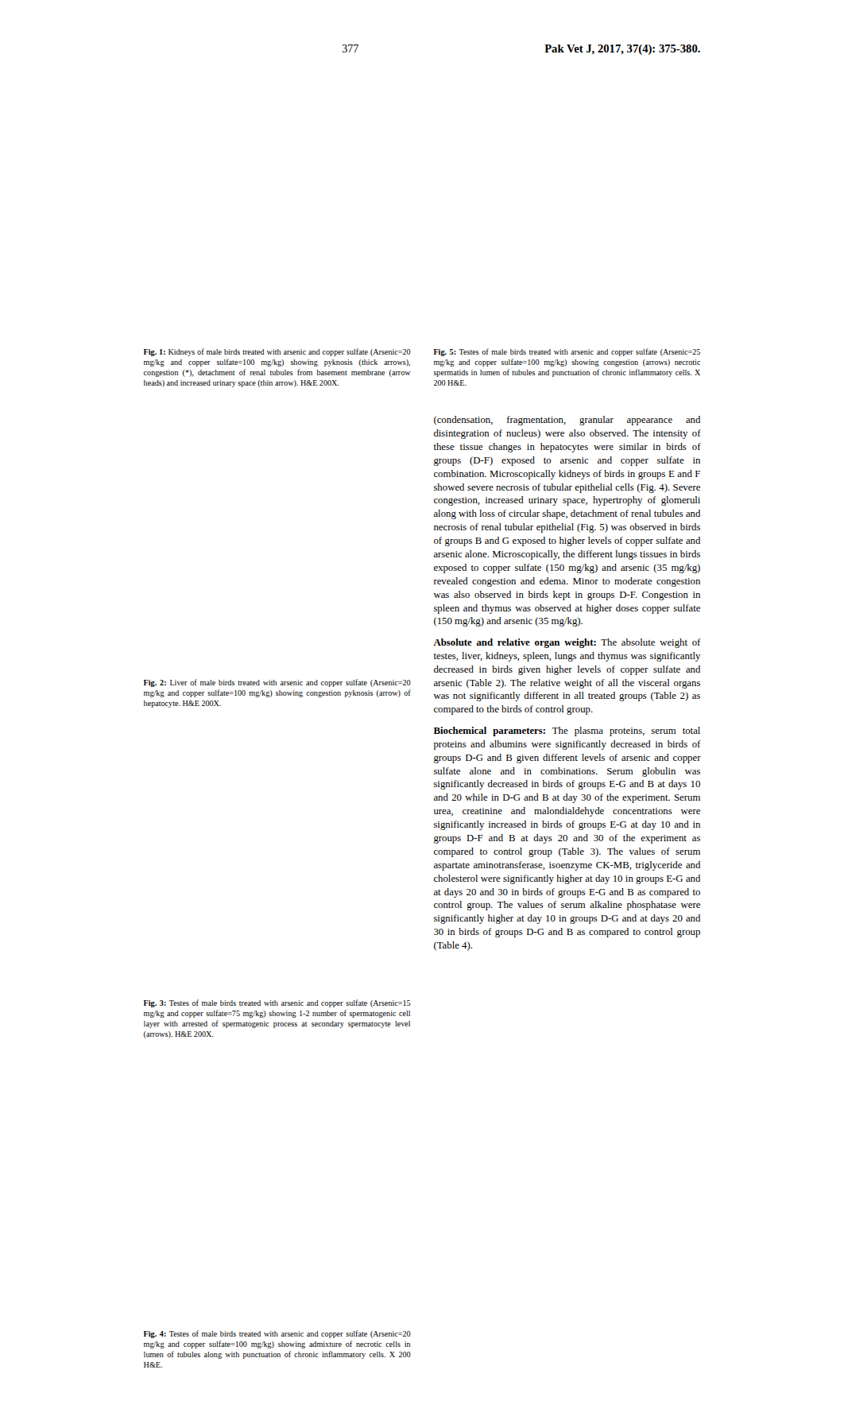377 Pak Vet J, 2017, 37(4): 375-380.
Fig. 1: Kidneys of male birds treated with arsenic and copper sulfate (Arsenic=20 mg/kg and copper sulfate=100 mg/kg) showing pyknosis (thick arrows), congestion (*), detachment of renal tubules from basement membrane (arrow heads) and increased urinary space (thin arrow). H&E 200X.
Fig. 2: Liver of male birds treated with arsenic and copper sulfate (Arsenic=20 mg/kg and copper sulfate=100 mg/kg) showing congestion pyknosis (arrow) of hepatocyte. H&E 200X.
Fig. 3: Testes of male birds treated with arsenic and copper sulfate (Arsenic=15 mg/kg and copper sulfate=75 mg/kg) showing 1-2 number of spermatogenic cell layer with arrested of spermatogenic process at secondary spermatocyte level (arrows). H&E 200X.
Fig. 4: Testes of male birds treated with arsenic and copper sulfate (Arsenic=20 mg/kg and copper sulfate=100 mg/kg) showing admixture of necrotic cells in lumen of tubules along with punctuation of chronic inflammatory cells. X 200 H&E.
Fig. 5: Testes of male birds treated with arsenic and copper sulfate (Arsenic=25 mg/kg and copper sulfate=100 mg/kg) showing congestion (arrows) necrotic spermatids in lumen of tubules and punctuation of chronic inflammatory cells. X 200 H&E.
(condensation, fragmentation, granular appearance and disintegration of nucleus) were also observed. The intensity of these tissue changes in hepatocytes were similar in birds of groups (D-F) exposed to arsenic and copper sulfate in combination. Microscopically kidneys of birds in groups E and F showed severe necrosis of tubular epithelial cells (Fig. 4). Severe congestion, increased urinary space, hypertrophy of glomeruli along with loss of circular shape, detachment of renal tubules and necrosis of renal tubular epithelial (Fig. 5) was observed in birds of groups B and G exposed to higher levels of copper sulfate and arsenic alone. Microscopically, the different lungs tissues in birds exposed to copper sulfate (150 mg/kg) and arsenic (35 mg/kg) revealed congestion and edema. Minor to moderate congestion was also observed in birds kept in groups D-F. Congestion in spleen and thymus was observed at higher doses copper sulfate (150 mg/kg) and arsenic (35 mg/kg).
Absolute and relative organ weight: The absolute weight of testes, liver, kidneys, spleen, lungs and thymus was significantly decreased in birds given higher levels of copper sulfate and arsenic (Table 2). The relative weight of all the visceral organs was not significantly different in all treated groups (Table 2) as compared to the birds of control group.
Biochemical parameters: The plasma proteins, serum total proteins and albumins were significantly decreased in birds of groups D-G and B given different levels of arsenic and copper sulfate alone and in combinations. Serum globulin was significantly decreased in birds of groups E-G and B at days 10 and 20 while in D-G and B at day 30 of the experiment. Serum urea, creatinine and malondialdehyde concentrations were significantly increased in birds of groups E-G at day 10 and in groups D-F and B at days 20 and 30 of the experiment as compared to control group (Table 3). The values of serum aspartate aminotransferase, isoenzyme CK-MB, triglyceride and cholesterol were significantly higher at day 10 in groups E-G and at days 20 and 30 in birds of groups E-G and B as compared to control group. The values of serum alkaline phosphatase were significantly higher at day 10 in groups D-G and at days 20 and 30 in birds of groups D-G and B as compared to control group (Table 4).